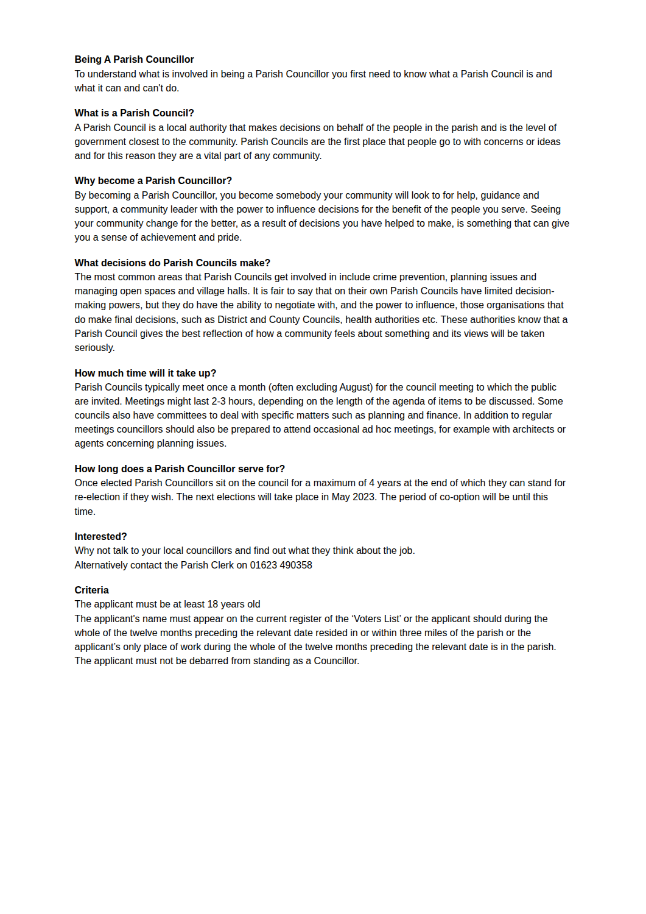Being A Parish Councillor
To understand what is involved in being a Parish Councillor you first need to know what a Parish Council is and what it can and can't do.
What is a Parish Council?
A Parish Council is a local authority that makes decisions on behalf of the people in the parish and is the level of government closest to the community. Parish Councils are the first place that people go to with concerns or ideas and for this reason they are a vital part of any community.
Why become a Parish Councillor?
By becoming a Parish Councillor, you become somebody your community will look to for help, guidance and support, a community leader with the power to influence decisions for the benefit of the people you serve. Seeing your community change for the better, as a result of decisions you have helped to make, is something that can give you a sense of achievement and pride.
What decisions do Parish Councils make?
The most common areas that Parish Councils get involved in include crime prevention, planning issues and managing open spaces and village halls. It is fair to say that on their own Parish Councils have limited decision-making powers, but they do have the ability to negotiate with, and the power to influence, those organisations that do make final decisions, such as District and County Councils, health authorities etc. These authorities know that a Parish Council gives the best reflection of how a community feels about something and its views will be taken seriously.
How much time will it take up?
Parish Councils typically meet once a month (often excluding August) for the council meeting to which the public are invited. Meetings might last 2-3 hours, depending on the length of the agenda of items to be discussed. Some councils also have committees to deal with specific matters such as planning and finance. In addition to regular meetings councillors should also be prepared to attend occasional ad hoc meetings, for example with architects or agents concerning planning issues.
How long does a Parish Councillor serve for?
Once elected Parish Councillors sit on the council for a maximum of 4 years at the end of which they can stand for re-election if they wish. The next elections will take place in May 2023. The period of co-option will be until this time.
Interested?
Why not talk to your local councillors and find out what they think about the job.
Alternatively contact the Parish Clerk on 01623 490358
Criteria
The applicant must be at least 18 years old
The applicant's name must appear on the current register of the ‘Voters List’ or the applicant should during the whole of the twelve months preceding the relevant date resided in or within three miles of the parish or the applicant’s only place of work during the whole of the twelve months preceding the relevant date is in the parish.
The applicant must not be debarred from standing as a Councillor.